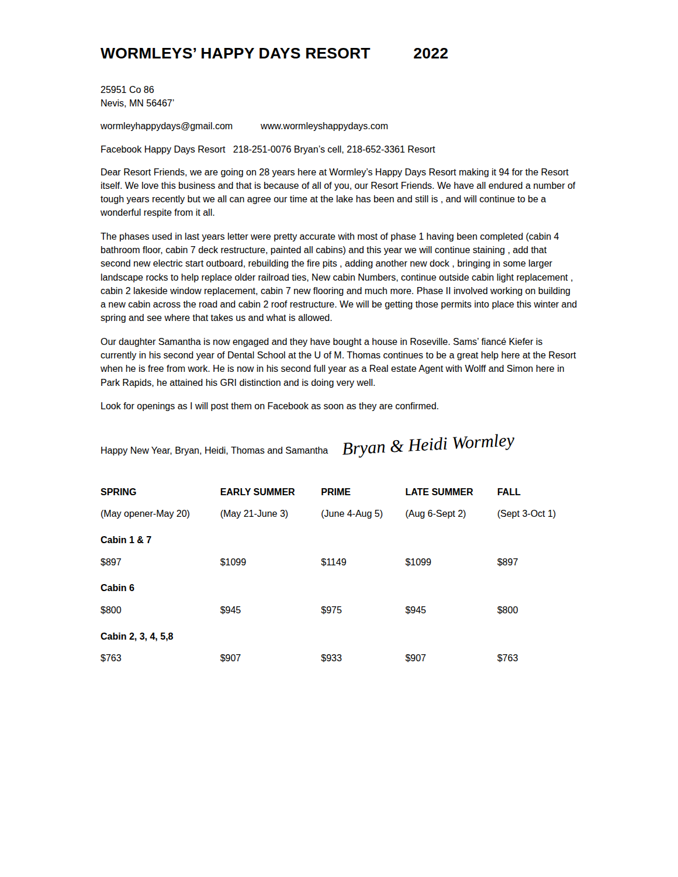WORMLEYS’ HAPPY DAYS RESORT 2022
25951 Co 86
Nevis, MN 56467’
wormleyhappydays@gmail.com www.wormleyshappydays.com
Facebook Happy Days Resort 218-251-0076 Bryan’s cell, 218-652-3361 Resort
Dear Resort Friends, we are going on 28 years here at Wormley’s Happy Days Resort making it 94 for the Resort itself. We love this business and that is because of all of you, our Resort Friends. We have all endured a number of tough years recently but we all can agree our time at the lake has been and still is , and will continue to be a wonderful respite from it all.
The phases used in last years letter were pretty accurate with most of phase 1 having been completed (cabin 4 bathroom floor, cabin 7 deck restructure, painted all cabins) and this year we will continue staining , add that second new electric start outboard, rebuilding the fire pits , adding another new dock , bringing in some larger landscape rocks to help replace older railroad ties, New cabin Numbers, continue outside cabin light replacement , cabin 2 lakeside window replacement, cabin 7 new flooring and much more. Phase II involved working on building a new cabin across the road and cabin 2 roof restructure. We will be getting those permits into place this winter and spring and see where that takes us and what is allowed.
Our daughter Samantha is now engaged and they have bought a house in Roseville. Sams’ fiancé Kiefer is currently in his second year of Dental School at the U of M. Thomas continues to be a great help here at the Resort when he is free from work. He is now in his second full year as a Real estate Agent with Wolff and Simon here in Park Rapids, he attained his GRI distinction and is doing very well.
Look for openings as I will post them on Facebook as soon as they are confirmed.
Happy New Year, Bryan, Heidi, Thomas and Samantha
Bryan & Heidi Wormley
2022 cabin rates by season
| SPRING | EARLY SUMMER | PRIME | LATE SUMMER | FALL |
| --- | --- | --- | --- | --- |
| (May opener-May 20) | (May 21-June 3) | (June 4-Aug 5) | (Aug 6-Sept 2) | (Sept 3-Oct 1) |
| Cabin 1 & 7 |
| $897 | $1099 | $1149 | $1099 | $897 |
| Cabin 6 |
| $800 | $945 | $975 | $945 | $800 |
| Cabin 2, 3, 4, 5,8 |
| $763 | $907 | $933 | $907 | $763 |